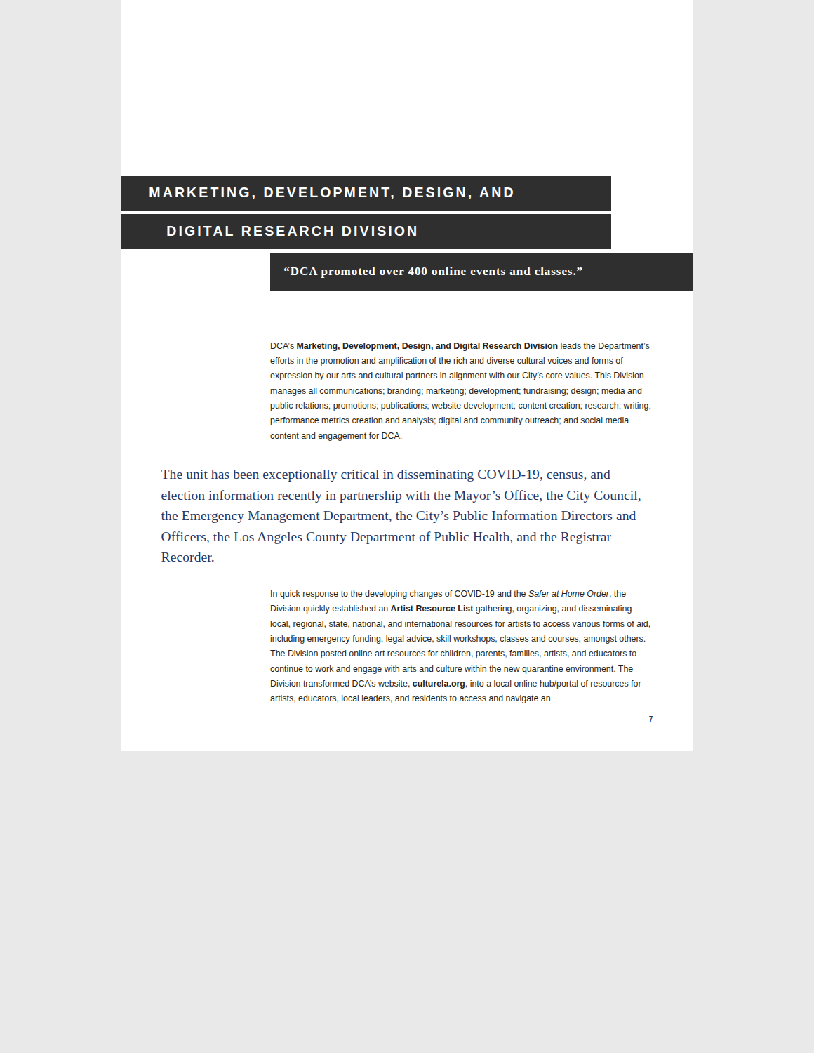Marketing, Development, Design, and
Digital Research Division
“DCA promoted over 400 online events and classes.”
DCA’s Marketing, Development, Design, and Digital Research Division leads the Department’s efforts in the promotion and amplification of the rich and diverse cultural voices and forms of expression by our arts and cultural partners in alignment with our City’s core values. This Division manages all communications; branding; marketing; development; fundraising; design; media and public relations; promotions; publications; website development; content creation; research; writing; performance metrics creation and analysis; digital and community outreach; and social media content and engagement for DCA.
The unit has been exceptionally critical in disseminating COVID-19, census, and election information recently in partnership with the Mayor’s Office, the City Council, the Emergency Management Department, the City’s Public Information Directors and Officers, the Los Angeles County Department of Public Health, and the Registrar Recorder.
In quick response to the developing changes of COVID-19 and the Safer at Home Order, the Division quickly established an Artist Resource List gathering, organizing, and disseminating local, regional, state, national, and international resources for artists to access various forms of aid, including emergency funding, legal advice, skill workshops, classes and courses, amongst others. The Division posted online art resources for children, parents, families, artists, and educators to continue to work and engage with arts and culture within the new quarantine environment. The Division transformed DCA’s website, culturela.org, into a local online hub/portal of resources for artists, educators, local leaders, and residents to access and navigate an
7